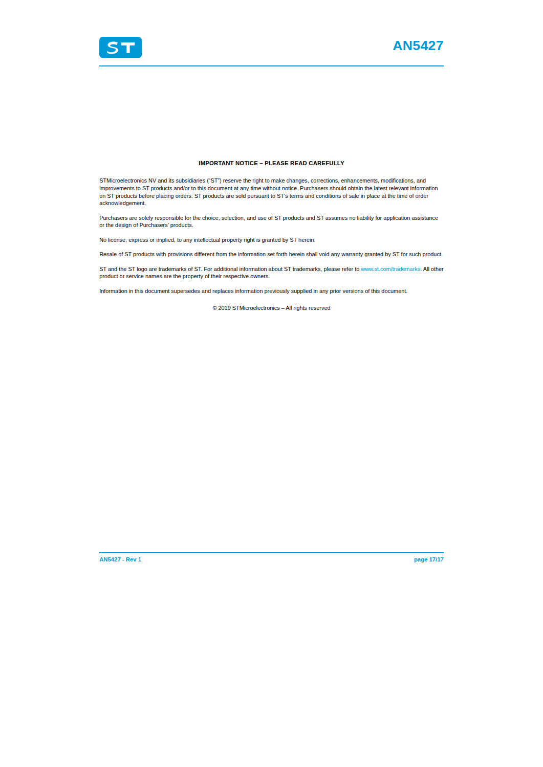AN5427
IMPORTANT NOTICE – PLEASE READ CAREFULLY
STMicroelectronics NV and its subsidiaries (“ST”) reserve the right to make changes, corrections, enhancements, modifications, and improvements to ST products and/or to this document at any time without notice. Purchasers should obtain the latest relevant information on ST products before placing orders. ST products are sold pursuant to ST’s terms and conditions of sale in place at the time of order acknowledgement.
Purchasers are solely responsible for the choice, selection, and use of ST products and ST assumes no liability for application assistance or the design of Purchasers’ products.
No license, express or implied, to any intellectual property right is granted by ST herein.
Resale of ST products with provisions different from the information set forth herein shall void any warranty granted by ST for such product.
ST and the ST logo are trademarks of ST. For additional information about ST trademarks, please refer to www.st.com/trademarks. All other product or service names are the property of their respective owners.
Information in this document supersedes and replaces information previously supplied in any prior versions of this document.
© 2019 STMicroelectronics – All rights reserved
AN5427 - Rev 1 page 17/17